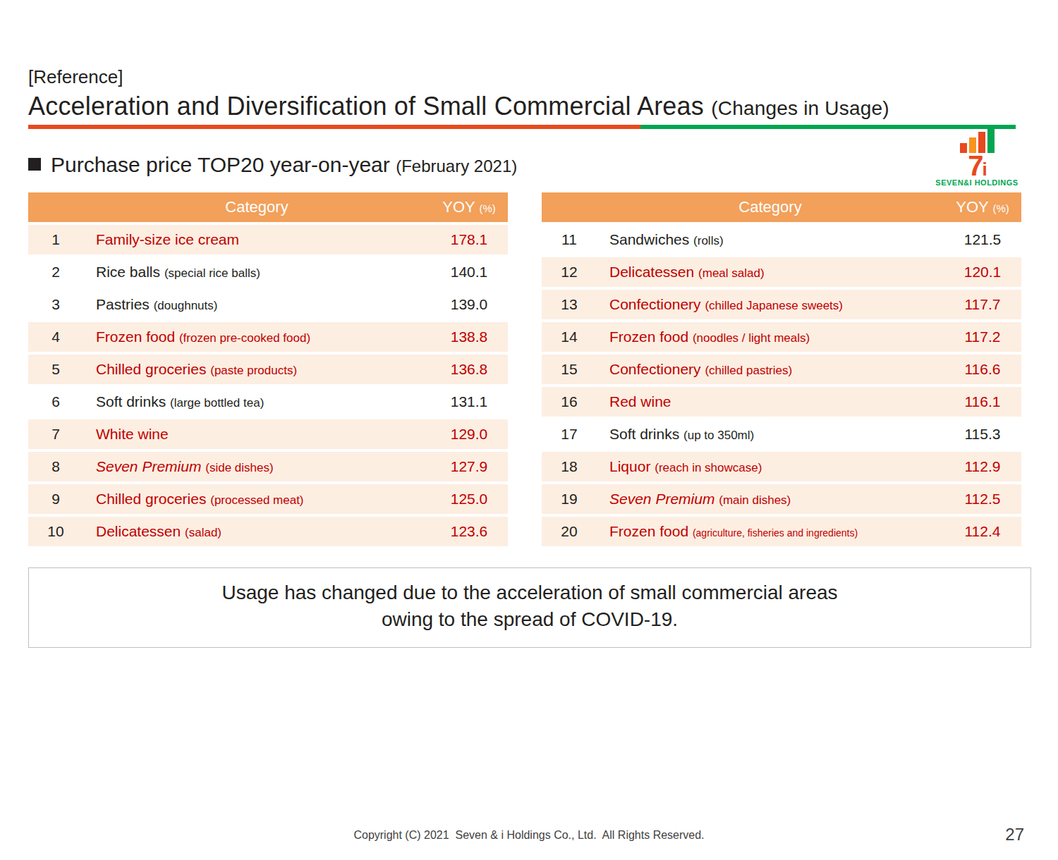7i
SEVEN&I HOLDINGS
[Reference]
Acceleration and Diversification of Small Commercial Areas (Changes in Usage)
Purchase price TOP20 year-on-year (February 2021)
| | Category | YOY (%) |
| --- | --- | --- |
| 1 | Family-size ice cream | 178.1 |
| 2 | Rice balls (special rice balls) | 140.1 |
| 3 | Pastries (doughnuts) | 139.0 |
| 4 | Frozen food (frozen pre-cooked food) | 138.8 |
| 5 | Chilled groceries (paste products) | 136.8 |
| 6 | Soft drinks (large bottled tea) | 131.1 |
| 7 | White wine | 129.0 |
| 8 | Seven Premium (side dishes) | 127.9 |
| 9 | Chilled groceries (processed meat) | 125.0 |
| 10 | Delicatessen (salad) | 123.6 |
| | Category | YOY (%) |
| --- | --- | --- |
| 11 | Sandwiches (rolls) | 121.5 |
| 12 | Delicatessen (meal salad) | 120.1 |
| 13 | Confectionery (chilled Japanese sweets) | 117.7 |
| 14 | Frozen food (noodles / light meals) | 117.2 |
| 15 | Confectionery (chilled pastries) | 116.6 |
| 16 | Red wine | 116.1 |
| 17 | Soft drinks (up to 350ml) | 115.3 |
| 18 | Liquor (reach in showcase) | 112.9 |
| 19 | Seven Premium (main dishes) | 112.5 |
| 20 | Frozen food (agriculture, fisheries and ingredients) | 112.4 |
Usage has changed due to the acceleration of small commercial areas
owing to the spread of COVID-19.
Copyright (C) 2021 Seven & i Holdings Co., Ltd. All Rights Reserved.
27